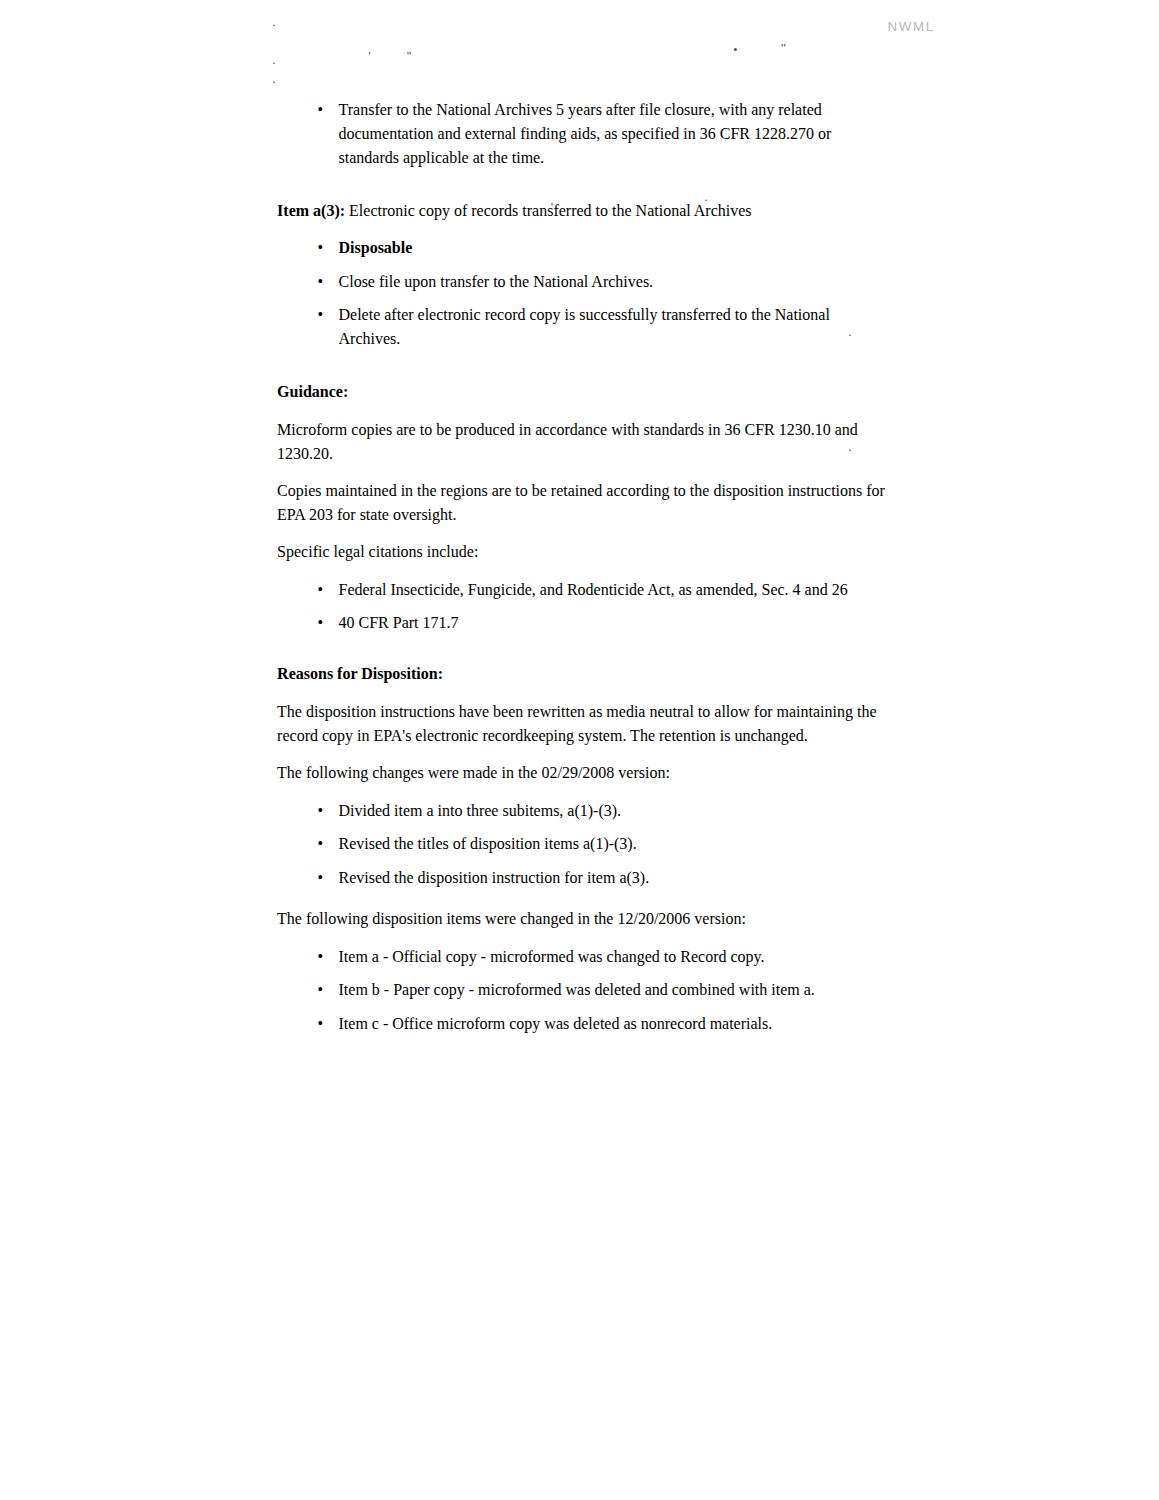NWML
. . ' '' • '' . . ' . .
Transfer to the National Archives 5 years after file closure, with any related documentation and external finding aids, as specified in 36 CFR 1228.270 or standards applicable at the time.
Item a(3): Electronic copy of records transferred to the National Archives
Disposable
Close file upon transfer to the National Archives.
Delete after electronic record copy is successfully transferred to the National Archives.
Guidance:
Microform copies are to be produced in accordance with standards in 36 CFR 1230.10 and 1230.20.
Copies maintained in the regions are to be retained according to the disposition instructions for EPA 203 for state oversight.
Specific legal citations include:
Federal Insecticide, Fungicide, and Rodenticide Act, as amended, Sec. 4 and 26
40 CFR Part 171.7
Reasons for Disposition:
The disposition instructions have been rewritten as media neutral to allow for maintaining the record copy in EPA's electronic recordkeeping system. The retention is unchanged.
The following changes were made in the 02/29/2008 version:
Divided item a into three subitems, a(1)-(3).
Revised the titles of disposition items a(1)-(3).
Revised the disposition instruction for item a(3).
The following disposition items were changed in the 12/20/2006 version:
Item a - Official copy - microformed was changed to Record copy.
Item b - Paper copy - microformed was deleted and combined with item a.
Item c - Office microform copy was deleted as nonrecord materials.